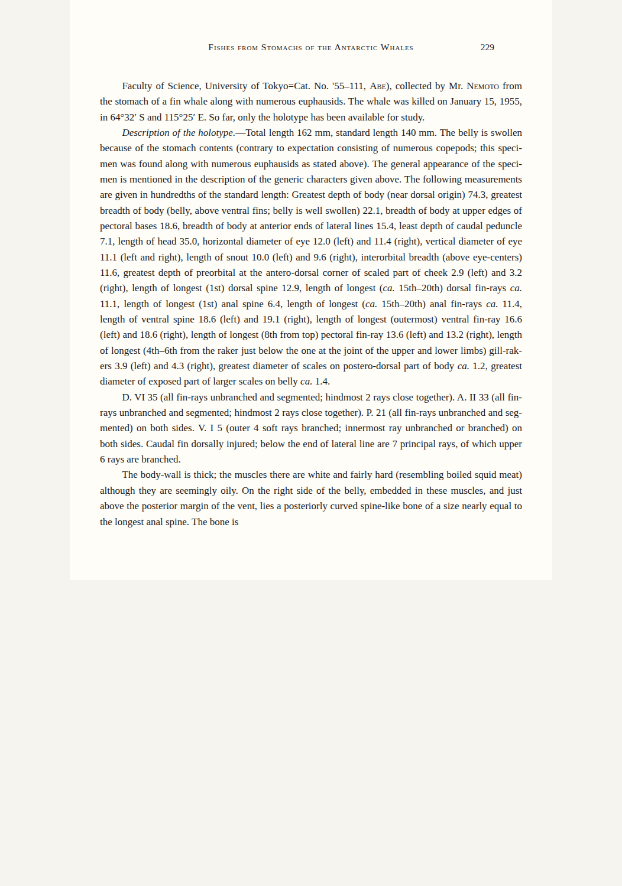Fishes from Stomachs of the Antarctic Whales 229
Faculty of Science, University of Tokyo=Cat. No. '55–111, Abe), collected by Mr. Nemoto from the stomach of a fin whale along with numerous euphausids. The whale was killed on January 15, 1955, in 64°32′ S and 115°25′ E. So far, only the holotype has been available for study.
Description of the holotype.—Total length 162 mm, standard length 140 mm. The belly is swollen because of the stomach contents (contrary to expectation consisting of numerous copepods; this specimen was found along with numerous euphausids as stated above). The general appearance of the specimen is mentioned in the description of the generic characters given above. The following measurements are given in hundredths of the standard length: Greatest depth of body (near dorsal origin) 74.3, greatest breadth of body (belly, above ventral fins; belly is well swollen) 22.1, breadth of body at upper edges of pectoral bases 18.6, breadth of body at anterior ends of lateral lines 15.4, least depth of caudal peduncle 7.1, length of head 35.0, horizontal diameter of eye 12.0 (left) and 11.4 (right), vertical diameter of eye 11.1 (left and right), length of snout 10.0 (left) and 9.6 (right), interorbital breadth (above eye-centers) 11.6, greatest depth of preorbital at the antero-dorsal corner of scaled part of cheek 2.9 (left) and 3.2 (right), length of longest (1st) dorsal spine 12.9, length of longest (ca. 15th–20th) dorsal fin-rays ca. 11.1, length of longest (1st) anal spine 6.4, length of longest (ca. 15th–20th) anal fin-rays ca. 11.4, length of ventral spine 18.6 (left) and 19.1 (right), length of longest (outermost) ventral fin-ray 16.6 (left) and 18.6 (right), length of longest (8th from top) pectoral fin-ray 13.6 (left) and 13.2 (right), length of longest (4th–6th from the raker just below the one at the joint of the upper and lower limbs) gill-rakers 3.9 (left) and 4.3 (right), greatest diameter of scales on postero-dorsal part of body ca. 1.2, greatest diameter of exposed part of larger scales on belly ca. 1.4.
D. VI 35 (all fin-rays unbranched and segmented; hindmost 2 rays close together). A. II 33 (all fin-rays unbranched and segmented; hindmost 2 rays close together). P. 21 (all fin-rays unbranched and segmented) on both sides. V. I 5 (outer 4 soft rays branched; innermost ray unbranched or branched) on both sides. Caudal fin dorsally injured; below the end of lateral line are 7 principal rays, of which upper 6 rays are branched.
The body-wall is thick; the muscles there are white and fairly hard (resembling boiled squid meat) although they are seemingly oily. On the right side of the belly, embedded in these muscles, and just above the posterior margin of the vent, lies a posteriorly curved spine-like bone of a size nearly equal to the longest anal spine. The bone is